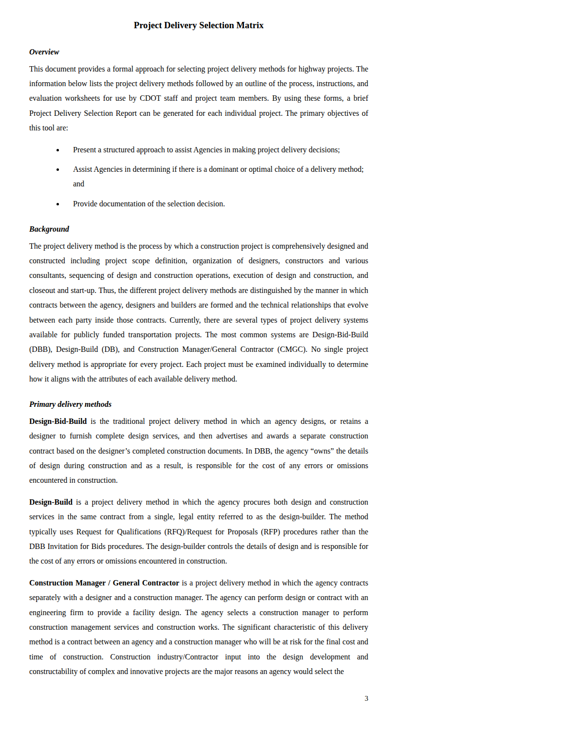Project Delivery Selection Matrix
Overview
This document provides a formal approach for selecting project delivery methods for highway projects. The information below lists the project delivery methods followed by an outline of the process, instructions, and evaluation worksheets for use by CDOT staff and project team members. By using these forms, a brief Project Delivery Selection Report can be generated for each individual project. The primary objectives of this tool are:
Present a structured approach to assist Agencies in making project delivery decisions;
Assist Agencies in determining if there is a dominant or optimal choice of a delivery method; and
Provide documentation of the selection decision.
Background
The project delivery method is the process by which a construction project is comprehensively designed and constructed including project scope definition, organization of designers, constructors and various consultants, sequencing of design and construction operations, execution of design and construction, and closeout and start-up. Thus, the different project delivery methods are distinguished by the manner in which contracts between the agency, designers and builders are formed and the technical relationships that evolve between each party inside those contracts. Currently, there are several types of project delivery systems available for publicly funded transportation projects. The most common systems are Design-Bid-Build (DBB), Design-Build (DB), and Construction Manager/General Contractor (CMGC). No single project delivery method is appropriate for every project. Each project must be examined individually to determine how it aligns with the attributes of each available delivery method.
Primary delivery methods
Design-Bid-Build is the traditional project delivery method in which an agency designs, or retains a designer to furnish complete design services, and then advertises and awards a separate construction contract based on the designer’s completed construction documents. In DBB, the agency “owns” the details of design during construction and as a result, is responsible for the cost of any errors or omissions encountered in construction.
Design-Build is a project delivery method in which the agency procures both design and construction services in the same contract from a single, legal entity referred to as the design-builder. The method typically uses Request for Qualifications (RFQ)/Request for Proposals (RFP) procedures rather than the DBB Invitation for Bids procedures. The design-builder controls the details of design and is responsible for the cost of any errors or omissions encountered in construction.
Construction Manager / General Contractor is a project delivery method in which the agency contracts separately with a designer and a construction manager. The agency can perform design or contract with an engineering firm to provide a facility design. The agency selects a construction manager to perform construction management services and construction works. The significant characteristic of this delivery method is a contract between an agency and a construction manager who will be at risk for the final cost and time of construction. Construction industry/Contractor input into the design development and constructability of complex and innovative projects are the major reasons an agency would select the
3